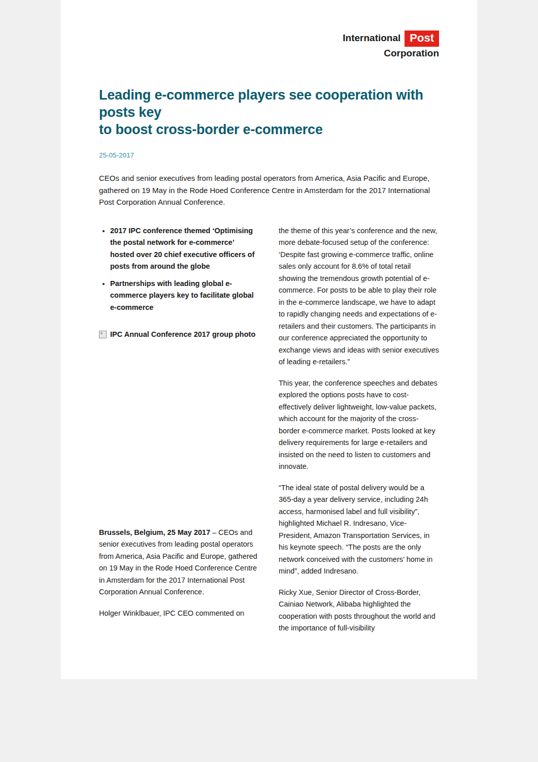International Post
Corporation
Leading e-commerce players see cooperation with posts key
to boost cross-border e-commerce
25-05-2017
CEOs and senior executives from leading postal operators from America, Asia Pacific and Europe, gathered on 19 May in the Rode Hoed Conference Centre in Amsterdam for the 2017 International Post Corporation Annual Conference.
2017 IPC conference themed ‘Optimising the postal network for e-commerce’ hosted over 20 chief executive officers of posts from around the globe
Partnerships with leading global e-commerce players key to facilitate global e-commerce
IPC Annual Conference 2017 group photo
Brussels, Belgium, 25 May 2017 – CEOs and senior executives from leading postal operators from America, Asia Pacific and Europe, gathered on 19 May in the Rode Hoed Conference Centre in Amsterdam for the 2017 International Post Corporation Annual Conference.
Holger Winklbauer, IPC CEO commented on
the theme of this year’s conference and the new, more debate-focused setup of the conference: ‘Despite fast growing e-commerce traffic, online sales only account for 8.6% of total retail showing the tremendous growth potential of e-commerce. For posts to be able to play their role in the e-commerce landscape, we have to adapt to rapidly changing needs and expectations of e-retailers and their customers. The participants in our conference appreciated the opportunity to exchange views and ideas with senior executives of leading e-retailers.”
This year, the conference speeches and debates explored the options posts have to cost-effectively deliver lightweight, low-value packets, which account for the majority of the cross-border e-commerce market. Posts looked at key delivery requirements for large e-retailers and insisted on the need to listen to customers and innovate.
“The ideal state of postal delivery would be a 365-day a year delivery service, including 24h access, harmonised label and full visibility”, highlighted Michael R. Indresano, Vice-President, Amazon Transportation Services, in his keynote speech. “The posts are the only network conceived with the customers’ home in mind”, added Indresano.
Ricky Xue, Senior Director of Cross-Border, Cainiao Network, Alibaba highlighted the cooperation with posts throughout the world and the importance of full-visibility